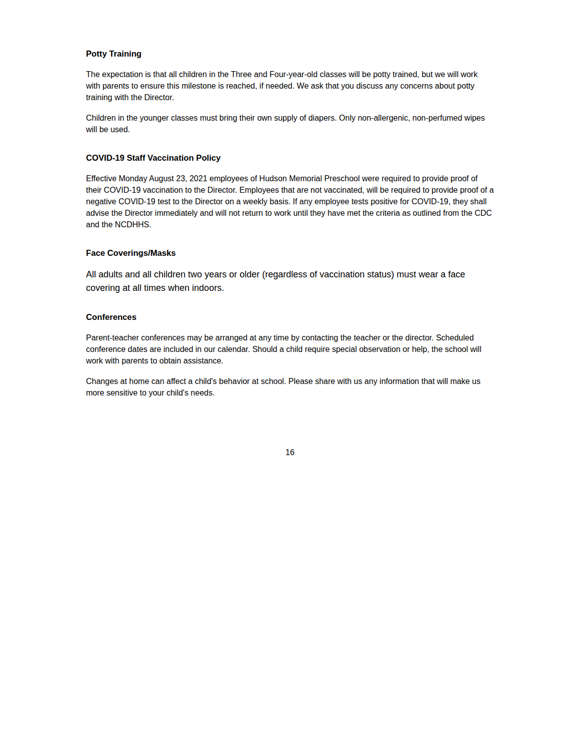Potty Training
The expectation is that all children in the Three and Four-year-old classes will be potty trained, but we will work with parents to ensure this milestone is reached, if needed. We ask that you discuss any concerns about potty training with the Director.
Children in the younger classes must bring their own supply of diapers. Only non-allergenic, non-perfumed wipes will be used.
COVID-19 Staff Vaccination Policy
Effective Monday August 23, 2021 employees of Hudson Memorial Preschool were required to provide proof of their COVID-19 vaccination to the Director. Employees that are not vaccinated, will be required to provide proof of a negative COVID-19 test to the Director on a weekly basis. If any employee tests positive for COVID-19, they shall advise the Director immediately and will not return to work until they have met the criteria as outlined from the CDC and the NCDHHS.
Face Coverings/Masks
All adults and all children two years or older (regardless of vaccination status) must wear a face covering at all times when indoors.
Conferences
Parent-teacher conferences may be arranged at any time by contacting the teacher or the director. Scheduled conference dates are included in our calendar. Should a child require special observation or help, the school will work with parents to obtain assistance.
Changes at home can affect a child's behavior at school. Please share with us any information that will make us more sensitive to your child's needs.
16